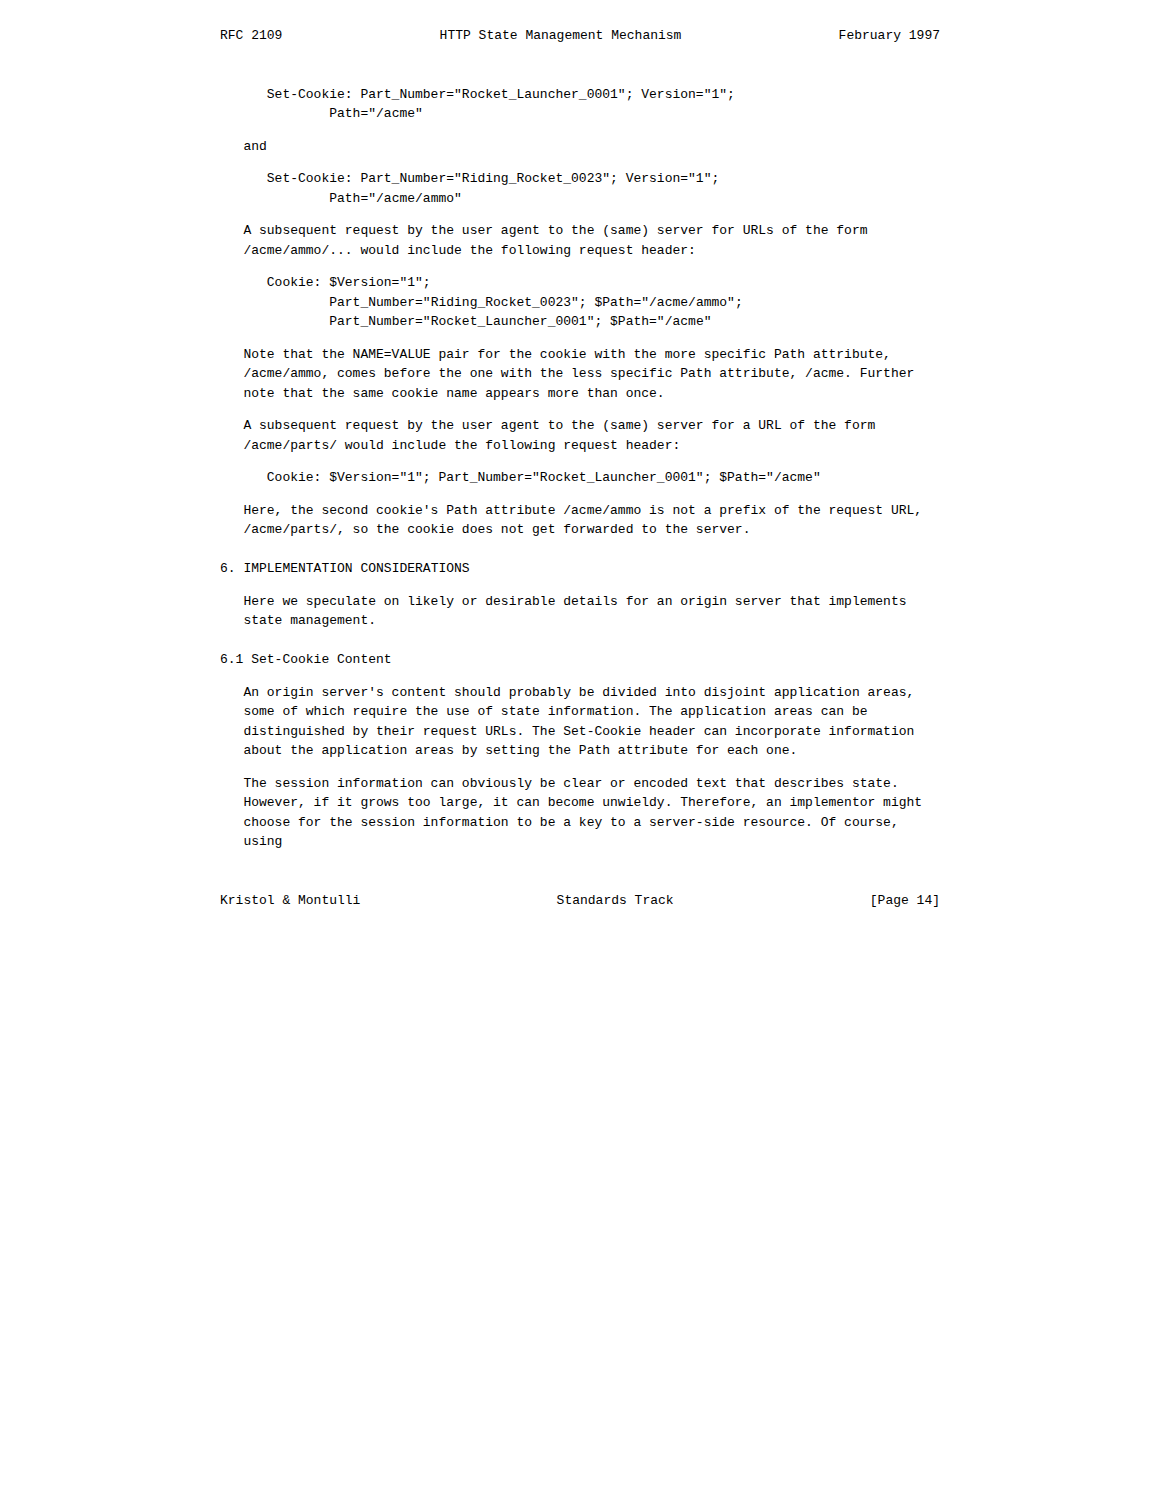RFC 2109 HTTP State Management Mechanism February 1997
   Set-Cookie: Part_Number="Rocket_Launcher_0001"; Version="1";
           Path="/acme"
and
   Set-Cookie: Part_Number="Riding_Rocket_0023"; Version="1";
           Path="/acme/ammo"
A subsequent request by the user agent to the (same) server for URLs of the form /acme/ammo/... would include the following request header:
   Cookie: $Version="1";
           Part_Number="Riding_Rocket_0023"; $Path="/acme/ammo";
           Part_Number="Rocket_Launcher_0001"; $Path="/acme"
Note that the NAME=VALUE pair for the cookie with the more specific Path attribute, /acme/ammo, comes before the one with the less specific Path attribute, /acme. Further note that the same cookie name appears more than once.
A subsequent request by the user agent to the (same) server for a URL of the form /acme/parts/ would include the following request header:
   Cookie: $Version="1"; Part_Number="Rocket_Launcher_0001"; $Path="/acme"
Here, the second cookie's Path attribute /acme/ammo is not a prefix of the request URL, /acme/parts/, so the cookie does not get forwarded to the server.
6. IMPLEMENTATION CONSIDERATIONS
Here we speculate on likely or desirable details for an origin server that implements state management.
6.1 Set-Cookie Content
An origin server's content should probably be divided into disjoint application areas, some of which require the use of state information. The application areas can be distinguished by their request URLs. The Set-Cookie header can incorporate information about the application areas by setting the Path attribute for each one.
The session information can obviously be clear or encoded text that describes state. However, if it grows too large, it can become unwieldy. Therefore, an implementor might choose for the session information to be a key to a server-side resource. Of course, using
Kristol & Montulli Standards Track [Page 14]